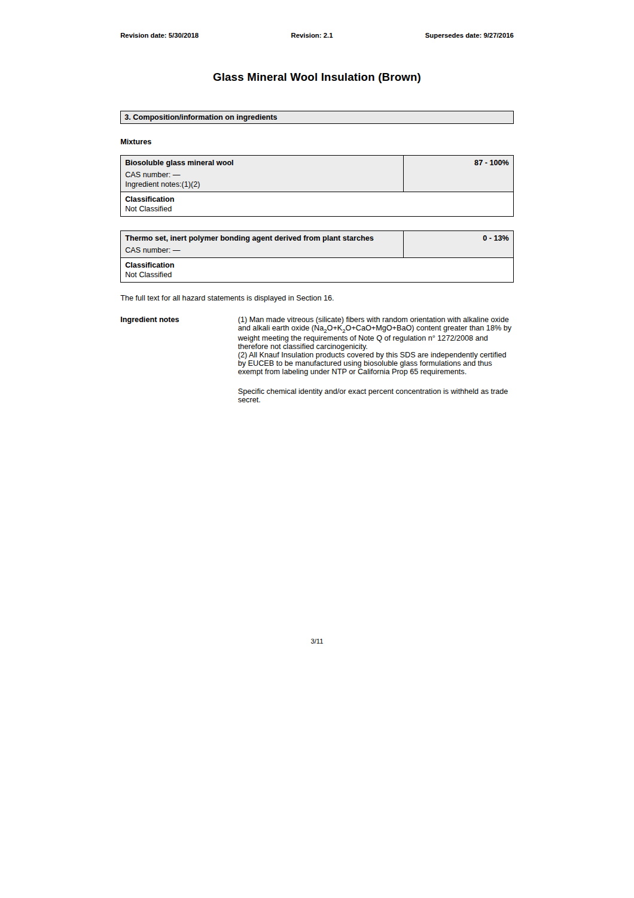Revision date: 5/30/2018 Revision: 2.1 Supersedes date: 9/27/2016
Glass Mineral Wool Insulation (Brown)
3. Composition/information on ingredients
Mixtures
| Biosoluble glass mineral wool CAS number: — Ingredient notes:(1)(2) | 87 - 100% |
| Classification Not Classified |
| Thermo set, inert polymer bonding agent derived from plant starches CAS number: — | 0 - 13% |
| Classification Not Classified |
The full text for all hazard statements is displayed in Section 16.
Ingredient notes
(1) Man made vitreous (silicate) fibers with random orientation with alkaline oxide and alkali earth oxide (Na2O+K2O+CaO+MgO+BaO) content greater than 18% by weight meeting the requirements of Note Q of regulation n° 1272/2008 and therefore not classified carcinogenicity.
(2) All Knauf Insulation products covered by this SDS are independently certified by EUCEB to be manufactured using biosoluble glass formulations and thus exempt from labeling under NTP or California Prop 65 requirements.
Specific chemical identity and/or exact percent concentration is withheld as trade secret.
3/11